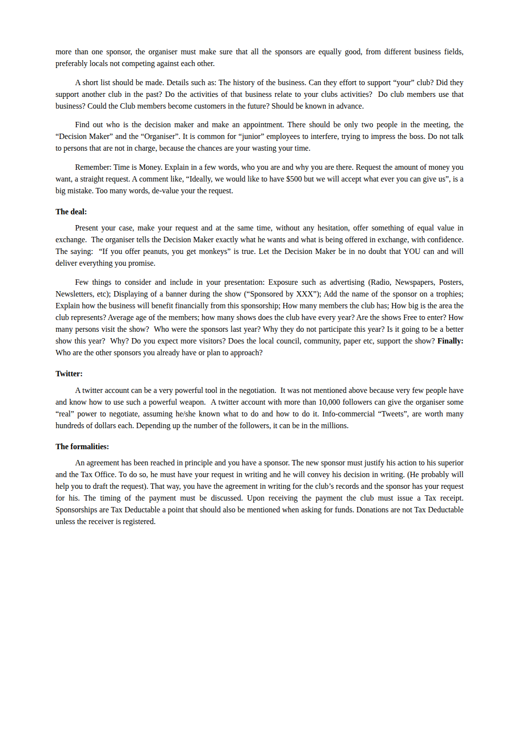more than one sponsor, the organiser must make sure that all the sponsors are equally good, from different business fields, preferably locals not competing against each other.
A short list should be made. Details such as: The history of the business. Can they effort to support “your” club? Did they support another club in the past? Do the activities of that business relate to your clubs activities? Do club members use that business? Could the Club members become customers in the future? Should be known in advance.
Find out who is the decision maker and make an appointment. There should be only two people in the meeting, the “Decision Maker” and the “Organiser”. It is common for “junior” employees to interfere, trying to impress the boss. Do not talk to persons that are not in charge, because the chances are your wasting your time.
Remember: Time is Money. Explain in a few words, who you are and why you are there. Request the amount of money you want, a straight request. A comment like, “Ideally, we would like to have $500 but we will accept what ever you can give us”, is a big mistake. Too many words, de-value your the request.
The deal:
Present your case, make your request and at the same time, without any hesitation, offer something of equal value in exchange. The organiser tells the Decision Maker exactly what he wants and what is being offered in exchange, with confidence. The saying: “If you offer peanuts, you get monkeys” is true. Let the Decision Maker be in no doubt that YOU can and will deliver everything you promise.
Few things to consider and include in your presentation: Exposure such as advertising (Radio, Newspapers, Posters, Newsletters, etc); Displaying of a banner during the show (“Sponsored by XXX”); Add the name of the sponsor on a trophies; Explain how the business will benefit financially from this sponsorship; How many members the club has; How big is the area the club represents? Average age of the members; how many shows does the club have every year? Are the shows Free to enter? How many persons visit the show? Who were the sponsors last year? Why they do not participate this year? Is it going to be a better show this year? Why? Do you expect more visitors? Does the local council, community, paper etc, support the show? Finally: Who are the other sponsors you already have or plan to approach?
Twitter:
A twitter account can be a very powerful tool in the negotiation. It was not mentioned above because very few people have and know how to use such a powerful weapon. A twitter account with more than 10,000 followers can give the organiser some “real” power to negotiate, assuming he/she known what to do and how to do it. Info-commercial “Tweets”, are worth many hundreds of dollars each. Depending up the number of the followers, it can be in the millions.
The formalities:
An agreement has been reached in principle and you have a sponsor. The new sponsor must justify his action to his superior and the Tax Office. To do so, he must have your request in writing and he will convey his decision in writing. (He probably will help you to draft the request). That way, you have the agreement in writing for the club’s records and the sponsor has your request for his. The timing of the payment must be discussed. Upon receiving the payment the club must issue a Tax receipt. Sponsorships are Tax Deductable a point that should also be mentioned when asking for funds. Donations are not Tax Deductable unless the receiver is registered.